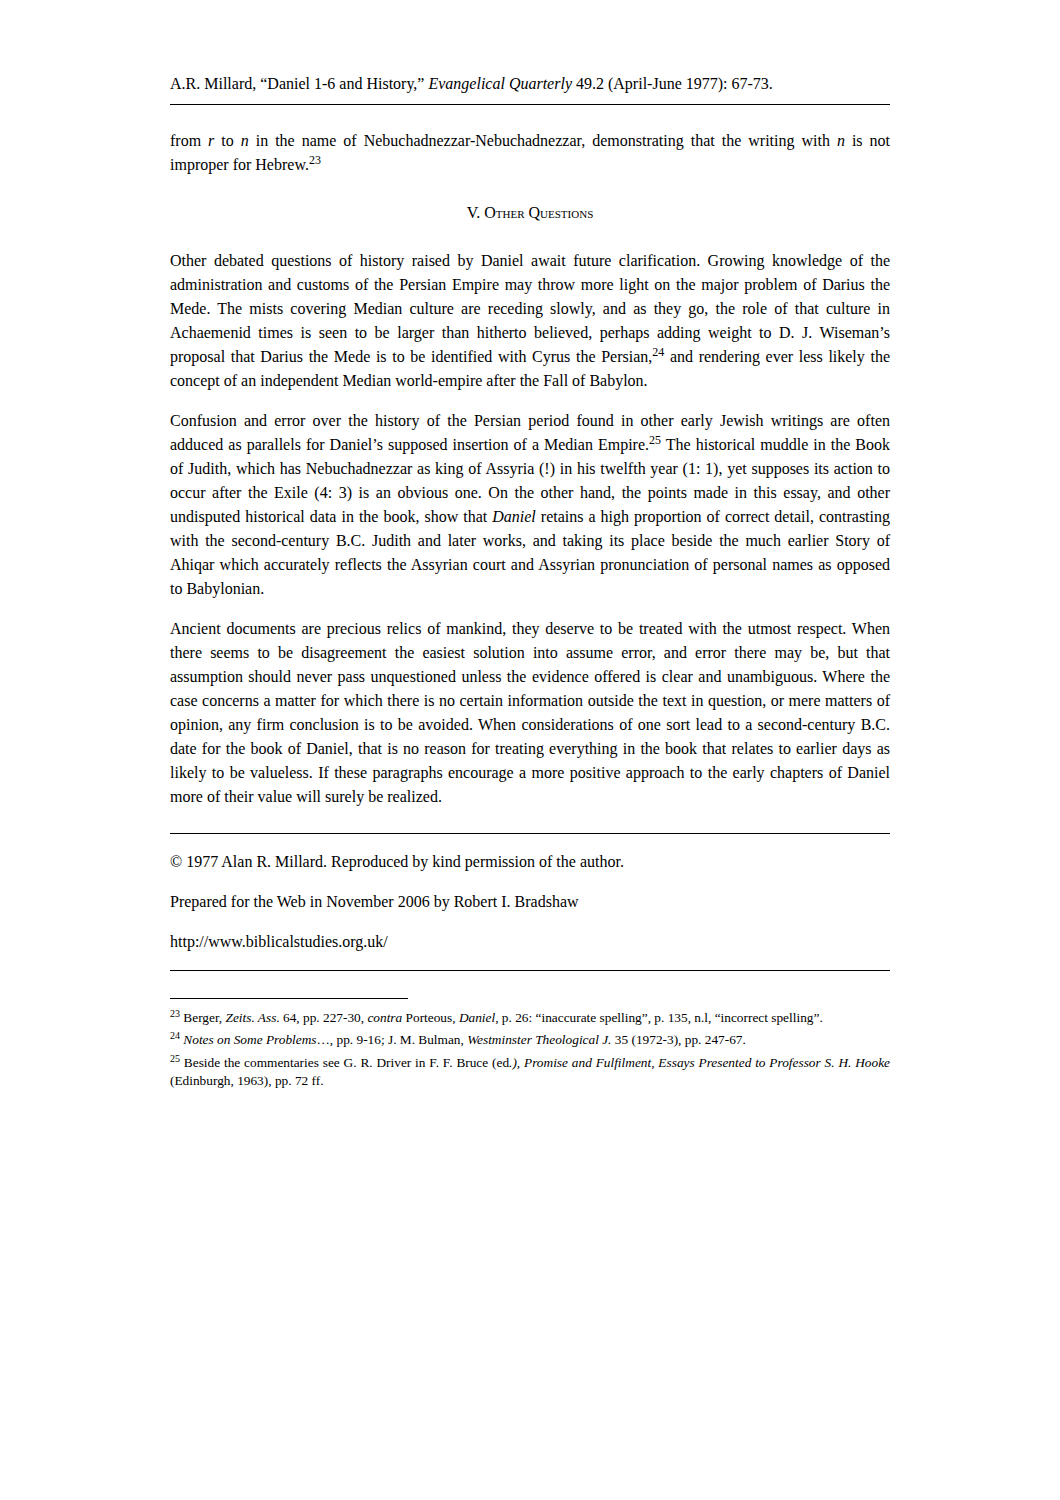A.R. Millard, “Daniel 1-6 and History,” Evangelical Quarterly 49.2 (April-June 1977): 67-73.
from r to n in the name of Nebuchadnezzar-Nebuchadnezzar, demonstrating that the writing with n is not improper for Hebrew.23
V. Other Questions
Other debated questions of history raised by Daniel await future clarification. Growing knowledge of the administration and customs of the Persian Empire may throw more light on the major problem of Darius the Mede. The mists covering Median culture are receding slowly, and as they go, the role of that culture in Achaemenid times is seen to be larger than hitherto believed, perhaps adding weight to D. J. Wiseman’s proposal that Darius the Mede is to be identified with Cyrus the Persian,24 and rendering ever less likely the concept of an independent Median world-empire after the Fall of Babylon.
Confusion and error over the history of the Persian period found in other early Jewish writings are often adduced as parallels for Daniel’s supposed insertion of a Median Empire.25 The historical muddle in the Book of Judith, which has Nebuchadnezzar as king of Assyria (!) in his twelfth year (1: 1), yet supposes its action to occur after the Exile (4: 3) is an obvious one. On the other hand, the points made in this essay, and other undisputed historical data in the book, show that Daniel retains a high proportion of correct detail, contrasting with the second-century B.C. Judith and later works, and taking its place beside the much earlier Story of Ahiqar which accurately reflects the Assyrian court and Assyrian pronunciation of personal names as opposed to Babylonian.
Ancient documents are precious relics of mankind, they deserve to be treated with the utmost respect. When there seems to be disagreement the easiest solution into assume error, and error there may be, but that assumption should never pass unquestioned unless the evidence offered is clear and unambiguous. Where the case concerns a matter for which there is no certain information outside the text in question, or mere matters of opinion, any firm conclusion is to be avoided. When considerations of one sort lead to a second-century B.C. date for the book of Daniel, that is no reason for treating everything in the book that relates to earlier days as likely to be valueless. If these paragraphs encourage a more positive approach to the early chapters of Daniel more of their value will surely be realized.
© 1977 Alan R. Millard. Reproduced by kind permission of the author.
Prepared for the Web in November 2006 by Robert I. Bradshaw
http://www.biblicalstudies.org.uk/
23 Berger, Zeits. Ass. 64, pp. 227-30, contra Porteous, Daniel, p. 26: “inaccurate spelling”, p. 135, n.l, “incorrect spelling”.
24 Notes on Some Problems…, pp. 9-16; J. M. Bulman, Westminster Theological J. 35 (1972-3), pp. 247-67.
25 Beside the commentaries see G. R. Driver in F. F. Bruce (ed.), Promise and Fulfilment, Essays Presented to Professor S. H. Hooke (Edinburgh, 1963), pp. 72 ff.